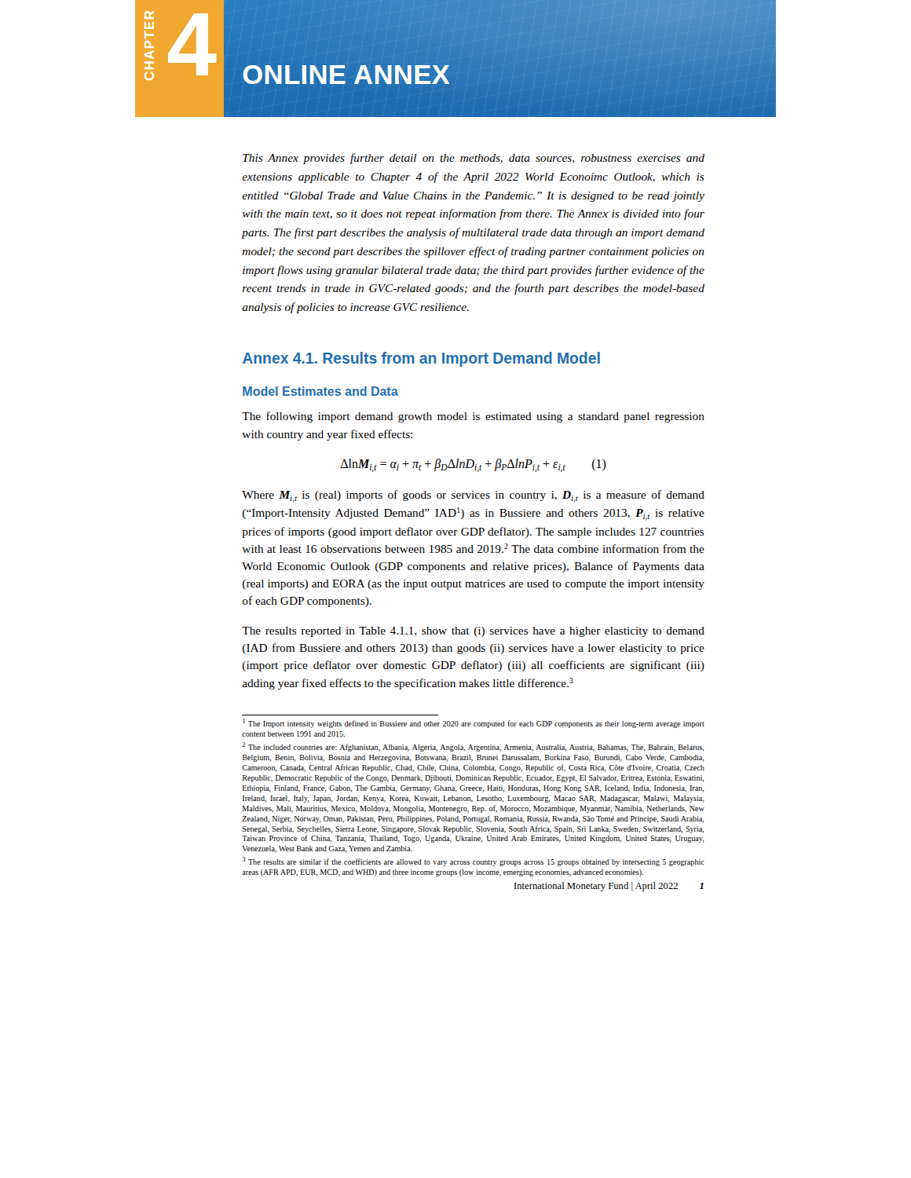CHAPTER
4
ONLINE ANNEX
This Annex provides further detail on the methods, data sources, robustness exercises and extensions applicable to Chapter 4 of the April 2022 World Econoimc Outlook, which is entitled “Global Trade and Value Chains in the Pandemic.” It is designed to be read jointly with the main text, so it does not repeat information from there. The Annex is divided into four parts. The first part describes the analysis of multilateral trade data through an import demand model; the second part describes the spillover effect of trading partner containment policies on import flows using granular bilateral trade data; the third part provides further evidence of the recent trends in trade in GVC-related goods; and the fourth part describes the model-based analysis of policies to increase GVC resilience.
Annex 4.1. Results from an Import Demand Model
Model Estimates and Data
The following import demand growth model is estimated using a standard panel regression with country and year fixed effects:
ΔlnMi,t = αi + πt + βDΔlnD i,t + βPΔlnP i,t + εi,t(1)
Where Mi,t is (real) imports of goods or services in country i, Di,t is a measure of demand (“Import-Intensity Adjusted Demand” IAD1) as in Bussiere and others 2013, Pi,t is relative prices of imports (good import deflator over GDP deflator). The sample includes 127 countries with at least 16 observations between 1985 and 2019.2 The data combine information from the World Economic Outlook (GDP components and relative prices), Balance of Payments data (real imports) and EORA (as the input output matrices are used to compute the import intensity of each GDP components).
The results reported in Table 4.1.1, show that (i) services have a higher elasticity to demand (IAD from Bussiere and others 2013) than goods (ii) services have a lower elasticity to price (import price deflator over domestic GDP deflator) (iii) all coefficients are significant (iii) adding year fixed effects to the specification makes little difference.3
1 The Import intensity weights defined in Bussiere and other 2020 are computed for each GDP components as their long-term average import content between 1991 and 2015.
2 The included countries are: Afghanistan, Albania, Algeria, Angola, Argentina, Armenia, Australia, Austria, Bahamas, The, Bahrain, Belarus, Belgium, Benin, Bolivia, Bosnia and Herzegovina, Botswana, Brazil, Brunei Darussalam, Burkina Faso, Burundi, Cabo Verde, Cambodia, Cameroon, Canada, Central African Republic, Chad, Chile, China, Colombia, Congo, Republic of, Costa Rica, Côte d'Ivoire, Croatia, Czech Republic, Democratic Republic of the Congo, Denmark, Djibouti, Dominican Republic, Ecuador, Egypt, El Salvador, Eritrea, Estonia, Eswatini, Ethiopia, Finland, France, Gabon, The Gambia, Germany, Ghana, Greece, Haiti, Honduras, Hong Kong SAR, Iceland, India, Indonesia, Iran, Ireland, Israel, Italy, Japan, Jordan, Kenya, Korea, Kuwait, Lebanon, Lesotho, Luxembourg, Macao SAR, Madagascar, Malawi, Malaysia, Maldives, Mali, Mauritius, Mexico, Moldova, Mongolia, Montenegro, Rep. of, Morocco, Mozambique, Myanmar, Namibia, Netherlands, New Zealand, Niger, Norway, Oman, Pakistan, Peru, Philippines, Poland, Portugal, Romania, Russia, Rwanda, São Tomé and Príncipe, Saudi Arabia, Senegal, Serbia, Seychelles, Sierra Leone, Singapore, Slovak Republic, Slovenia, South Africa, Spain, Sri Lanka, Sweden, Switzerland, Syria, Taiwan Province of China, Tanzania, Thailand, Togo, Uganda, Ukraine, United Arab Emirates, United Kingdom, United States, Uruguay, Venezuela, West Bank and Gaza, Yemen and Zambia.
3 The results are similar if the coefficients are allowed to vary across country groups across 15 groups obtained by intersecting 5 geographic areas (AFR APD, EUR, MCD, and WHD) and three income groups (low income, emerging economies, advanced economies).
International Monetary Fund | April 20221